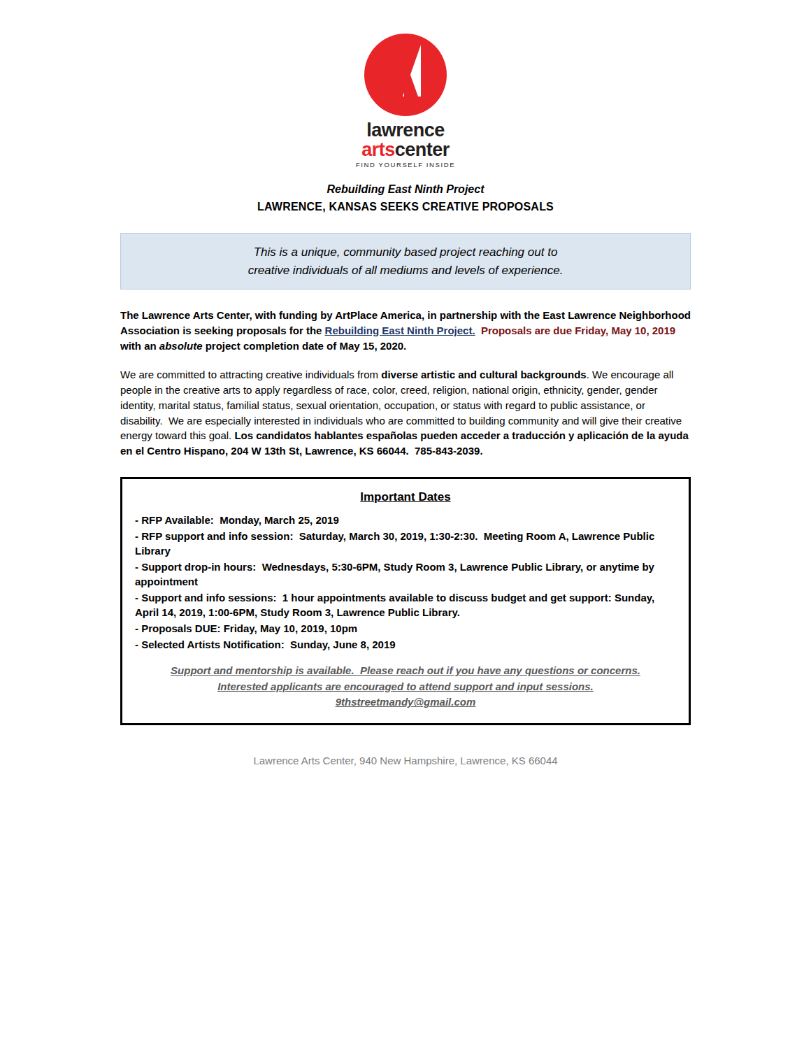lawrence arts center FIND YOURSELF INSIDE
Rebuilding East Ninth Project
LAWRENCE, KANSAS SEEKS CREATIVE PROPOSALS
This is a unique, community based project reaching out to
creative individuals of all mediums and levels of experience.
The Lawrence Arts Center, with funding by ArtPlace America, in partnership with the East Lawrence Neighborhood Association is seeking proposals for the Rebuilding East Ninth Project. Proposals are due Friday, May 10, 2019 with an absolute project completion date of May 15, 2020.
We are committed to attracting creative individuals from diverse artistic and cultural backgrounds. We encourage all people in the creative arts to apply regardless of race, color, creed, religion, national origin, ethnicity, gender, gender identity, marital status, familial status, sexual orientation, occupation, or status with regard to public assistance, or disability. We are especially interested in individuals who are committed to building community and will give their creative energy toward this goal. Los candidatos hablantes españolas pueden acceder a traducción y aplicación de la ayuda en el Centro Hispano, 204 W 13th St, Lawrence, KS 66044. 785-843-2039.
Important Dates
- RFP Available: Monday, March 25, 2019
- RFP support and info session: Saturday, March 30, 2019, 1:30-2:30. Meeting Room A, Lawrence Public Library
- Support drop-in hours: Wednesdays, 5:30-6PM, Study Room 3, Lawrence Public Library, or anytime by appointment
- Support and info sessions: 1 hour appointments available to discuss budget and get support: Sunday, April 14, 2019, 1:00-6PM, Study Room 3, Lawrence Public Library.
- Proposals DUE: Friday, May 10, 2019, 10pm
- Selected Artists Notification: Sunday, June 8, 2019
Support and mentorship is available. Please reach out if you have any questions or concerns.
Interested applicants are encouraged to attend support and input sessions. 9thstreetmandy@gmail.com
Lawrence Arts Center, 940 New Hampshire, Lawrence, KS 66044